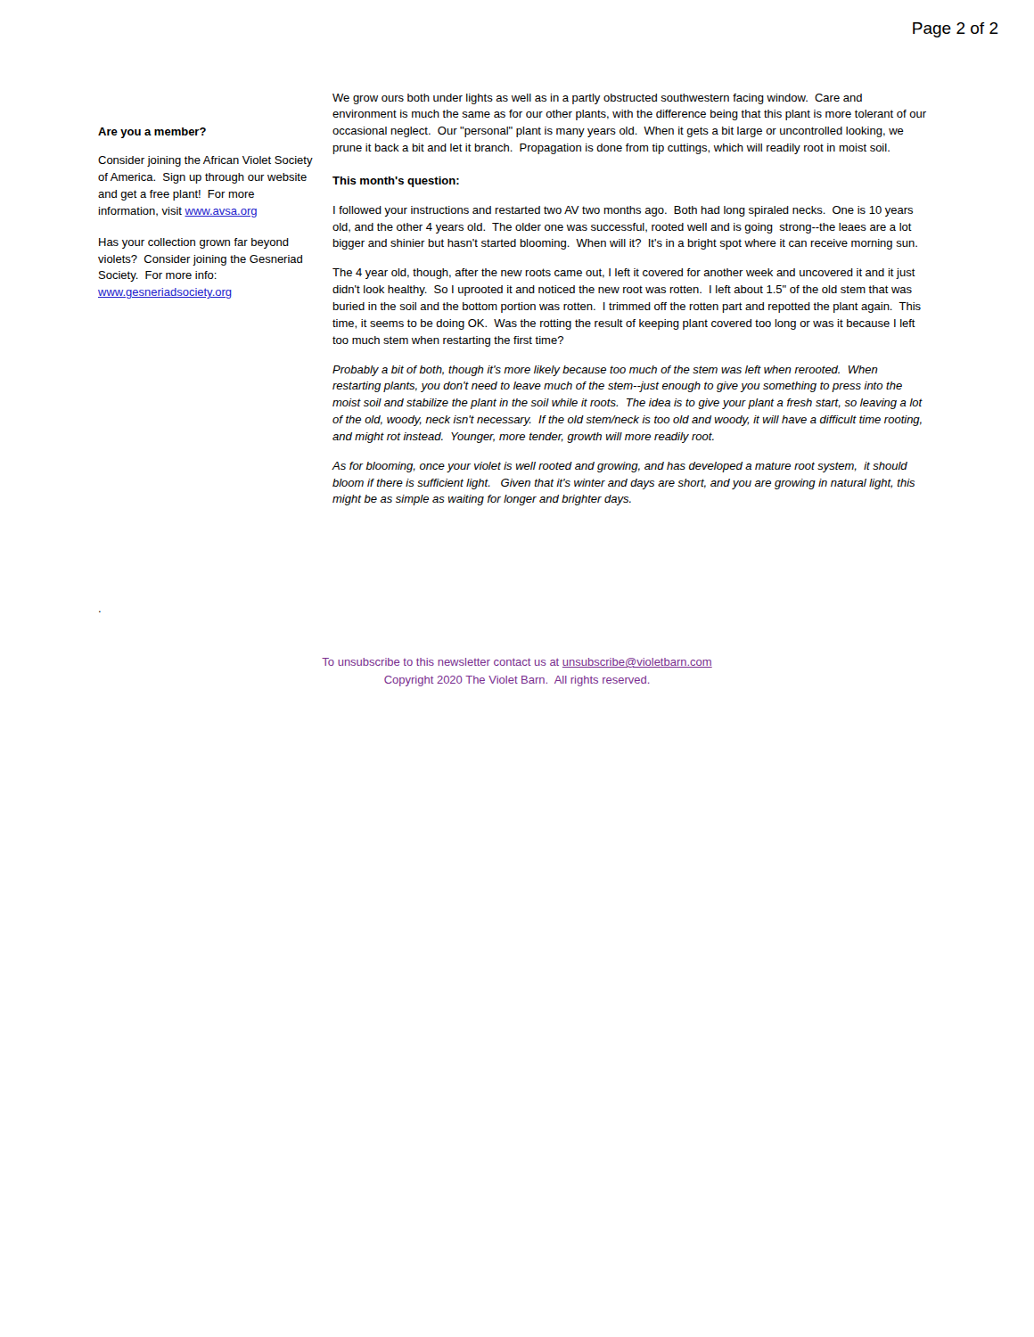Page 2 of 2
Are you a member?
Consider joining the African Violet Society of America. Sign up through our website and get a free plant! For more information, visit www.avsa.org
Has your collection grown far beyond violets? Consider joining the Gesneriad Society. For more info: www.gesneriadsociety.org
We grow ours both under lights as well as in a partly obstructed southwestern facing window. Care and environment is much the same as for our other plants, with the difference being that this plant is more tolerant of our occasional neglect. Our "personal" plant is many years old. When it gets a bit large or uncontrolled looking, we prune it back a bit and let it branch. Propagation is done from tip cuttings, which will readily root in moist soil.
This month's question:
I followed your instructions and restarted two AV two months ago. Both had long spiraled necks. One is 10 years old, and the other 4 years old. The older one was successful, rooted well and is going strong--the leaes are a lot bigger and shinier but hasn't started blooming. When will it? It's in a bright spot where it can receive morning sun.
The 4 year old, though, after the new roots came out, I left it covered for another week and uncovered it and it just didn't look healthy. So I uprooted it and noticed the new root was rotten. I left about 1.5" of the old stem that was buried in the soil and the bottom portion was rotten. I trimmed off the rotten part and repotted the plant again. This time, it seems to be doing OK. Was the rotting the result of keeping plant covered too long or was it because I left too much stem when restarting the first time?
Probably a bit of both, though it's more likely because too much of the stem was left when rerooted. When restarting plants, you don't need to leave much of the stem--just enough to give you something to press into the moist soil and stabilize the plant in the soil while it roots. The idea is to give your plant a fresh start, so leaving a lot of the old, woody, neck isn't necessary. If the old stem/neck is too old and woody, it will have a difficult time rooting, and might rot instead. Younger, more tender, growth will more readily root.
As for blooming, once your violet is well rooted and growing, and has developed a mature root system, it should bloom if there is sufficient light. Given that it's winter and days are short, and you are growing in natural light, this might be as simple as waiting for longer and brighter days.
.
To unsubscribe to this newsletter contact us at unsubscribe@violetbarn.com
Copyright 2020 The Violet Barn. All rights reserved.